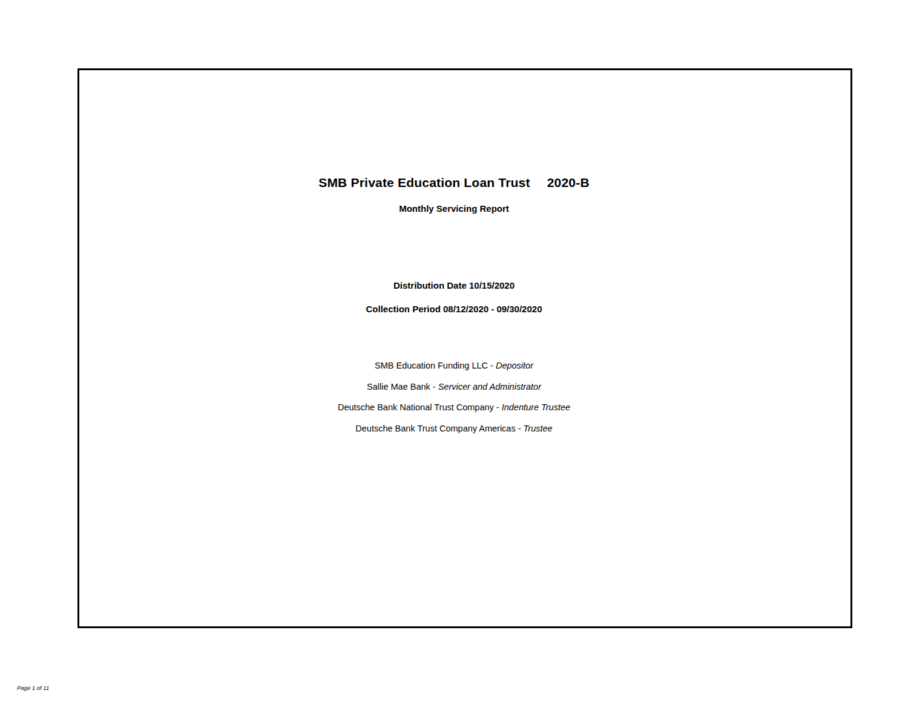SMB Private Education Loan Trust 2020-B
Monthly Servicing Report
Distribution Date 10/15/2020
Collection Period 08/12/2020 - 09/30/2020
SMB Education Funding LLC - Depositor
Sallie Mae Bank - Servicer and Administrator
Deutsche Bank National Trust Company - Indenture Trustee
Deutsche Bank Trust Company Americas - Trustee
Page 1 of 11